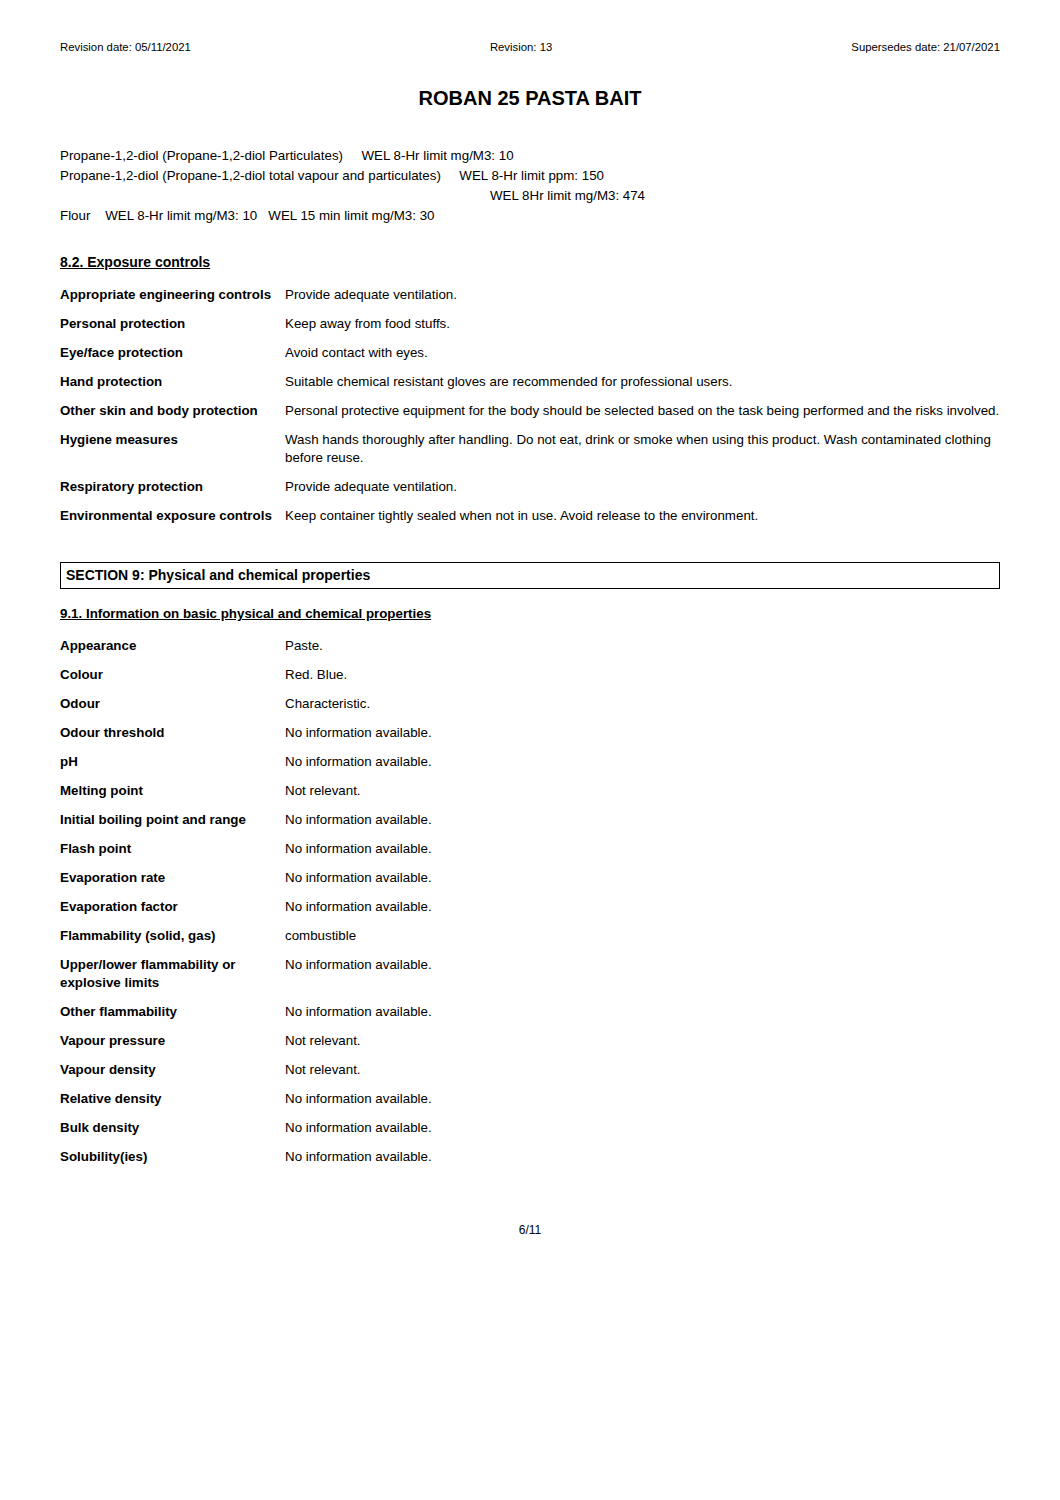Revision date: 05/11/2021 Revision: 13 Supersedes date: 21/07/2021
ROBAN 25 PASTA BAIT
Propane-1,2-diol (Propane-1,2-diol Particulates) WEL 8-Hr limit mg/M3: 10
Propane-1,2-diol (Propane-1,2-diol total vapour and particulates) WEL 8-Hr limit ppm: 150
WEL 8Hr limit mg/M3: 474
Flour WEL 8-Hr limit mg/M3: 10 WEL 15 min limit mg/M3: 30
8.2. Exposure controls
| Appropriate engineering controls | Provide adequate ventilation. |
| Personal protection | Keep away from food stuffs. |
| Eye/face protection | Avoid contact with eyes. |
| Hand protection | Suitable chemical resistant gloves are recommended for professional users. |
| Other skin and body protection | Personal protective equipment for the body should be selected based on the task being performed and the risks involved. |
| Hygiene measures | Wash hands thoroughly after handling. Do not eat, drink or smoke when using this product. Wash contaminated clothing before reuse. |
| Respiratory protection | Provide adequate ventilation. |
| Environmental exposure controls | Keep container tightly sealed when not in use. Avoid release to the environment. |
SECTION 9: Physical and chemical properties
9.1. Information on basic physical and chemical properties
| Appearance | Paste. |
| Colour | Red. Blue. |
| Odour | Characteristic. |
| Odour threshold | No information available. |
| pH | No information available. |
| Melting point | Not relevant. |
| Initial boiling point and range | No information available. |
| Flash point | No information available. |
| Evaporation rate | No information available. |
| Evaporation factor | No information available. |
| Flammability (solid, gas) | combustible |
| Upper/lower flammability or explosive limits | No information available. |
| Other flammability | No information available. |
| Vapour pressure | Not relevant. |
| Vapour density | Not relevant. |
| Relative density | No information available. |
| Bulk density | No information available. |
| Solubility(ies) | No information available. |
6/11